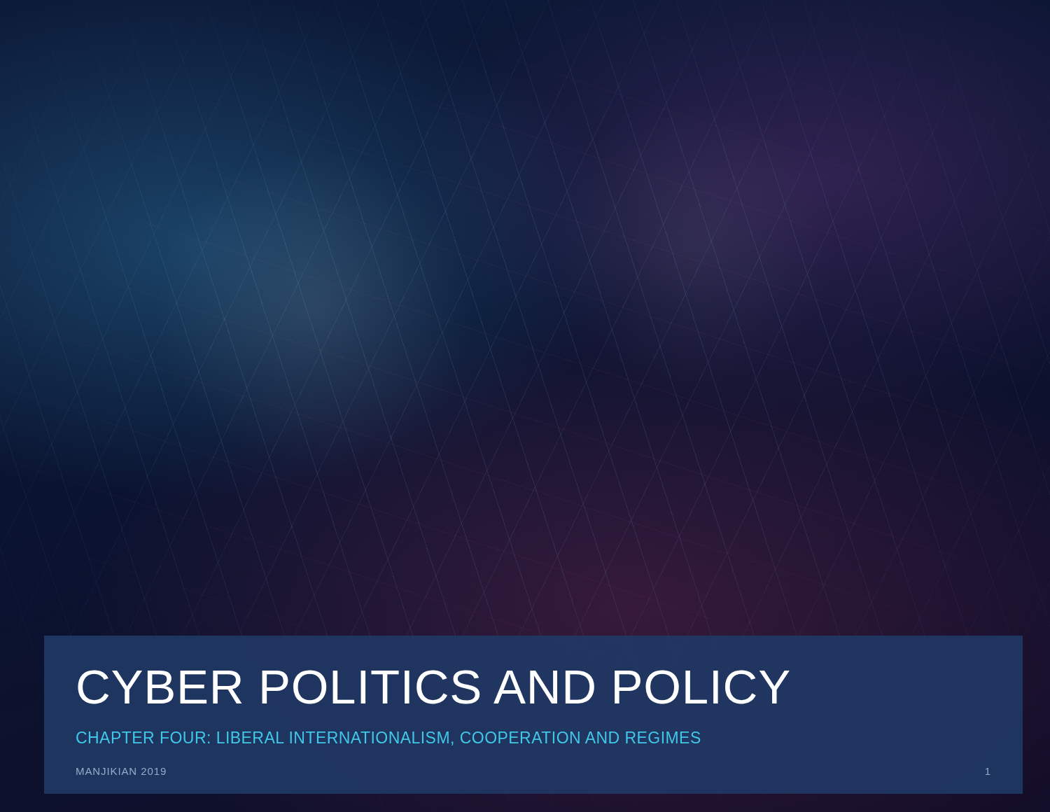Cyber Politics and Policy
Chapter Four: Liberal Internationalism, Cooperation and Regimes
Manjikian 2019 1